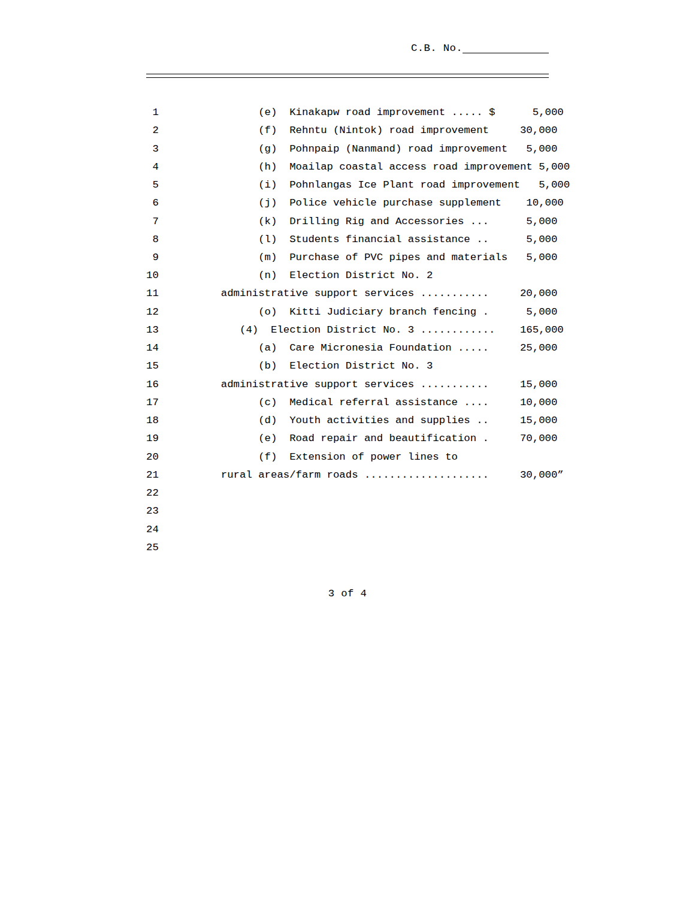C.B. No.
| 1 | (e) Kinakapw road improvement ..... $ 5,000 |
| 2 | (f) Rehntu (Nintok) road improvement 30,000 |
| 3 | (g) Pohnpaip (Nanmand) road improvement 5,000 |
| 4 | (h) Moailap coastal access road improvement 5,000 |
| 5 | (i) Pohnlangas Ice Plant road improvement 5,000 |
| 6 | (j) Police vehicle purchase supplement 10,000 |
| 7 | (k) Drilling Rig and Accessories ... 5,000 |
| 8 | (l) Students financial assistance .. 5,000 |
| 9 | (m) Purchase of PVC pipes and materials 5,000 |
| 10 | (n) Election District No. 2 |
| 11 | administrative support services ........... 20,000 |
| 12 | (o) Kitti Judiciary branch fencing . 5,000 |
| 13 | (4) Election District No. 3 ............ 165,000 |
| 14 | (a) Care Micronesia Foundation ..... 25,000 |
| 15 | (b) Election District No. 3 |
| 16 | administrative support services ........... 15,000 |
| 17 | (c) Medical referral assistance .... 10,000 |
| 18 | (d) Youth activities and supplies .. 15,000 |
| 19 | (e) Road repair and beautification . 70,000 |
| 20 | (f) Extension of power lines to |
| 21 | rural areas/farm roads .................... 30,000” |
| 22 | |
| 23 | |
| 24 | |
| 25 | |
3 of 4